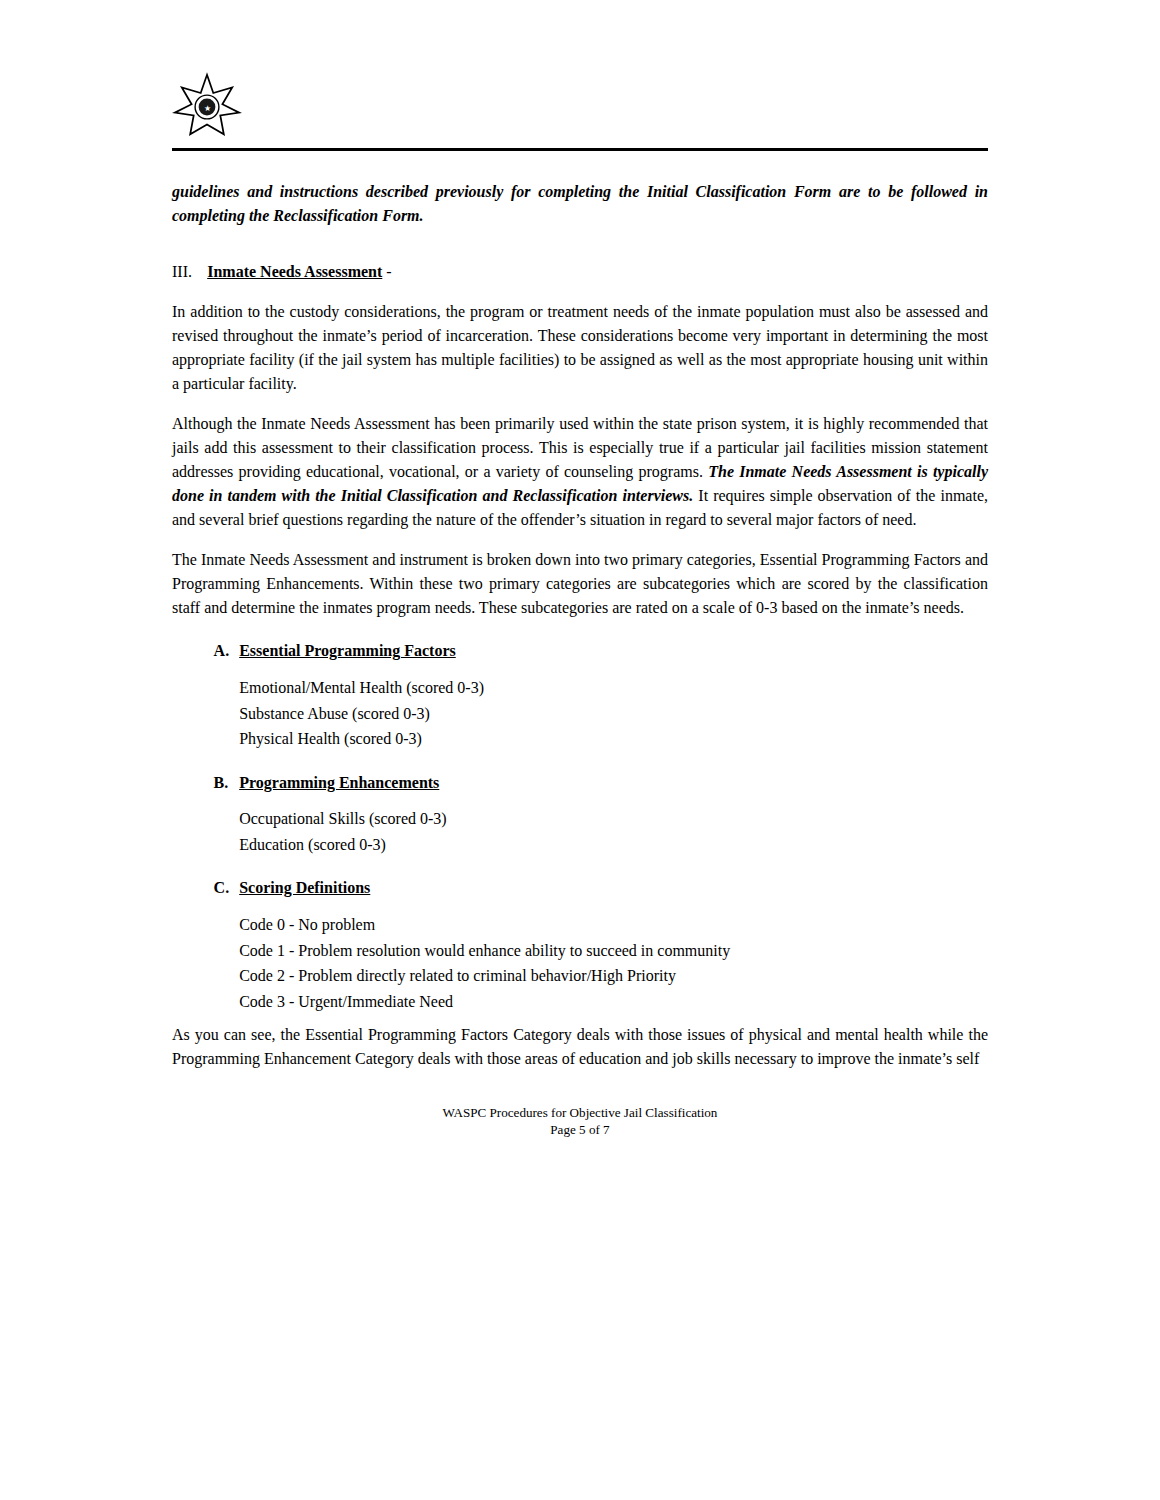★
guidelines and instructions described previously for completing the Initial Classification Form are to be followed in completing the Reclassification Form.
III. Inmate Needs Assessment -
In addition to the custody considerations, the program or treatment needs of the inmate population must also be assessed and revised throughout the inmate’s period of incarceration. These considerations become very important in determining the most appropriate facility (if the jail system has multiple facilities) to be assigned as well as the most appropriate housing unit within a particular facility.
Although the Inmate Needs Assessment has been primarily used within the state prison system, it is highly recommended that jails add this assessment to their classification process. This is especially true if a particular jail facilities mission statement addresses providing educational, vocational, or a variety of counseling programs. The Inmate Needs Assessment is typically done in tandem with the Initial Classification and Reclassification interviews. It requires simple observation of the inmate, and several brief questions regarding the nature of the offender’s situation in regard to several major factors of need.
The Inmate Needs Assessment and instrument is broken down into two primary categories, Essential Programming Factors and Programming Enhancements. Within these two primary categories are subcategories which are scored by the classification staff and determine the inmates program needs. These subcategories are rated on a scale of 0-3 based on the inmate’s needs.
A. Essential Programming Factors
Emotional/Mental Health (scored 0-3)
Substance Abuse (scored 0-3)
Physical Health (scored 0-3)
B. Programming Enhancements
Occupational Skills (scored 0-3)
Education (scored 0-3)
C. Scoring Definitions
Code 0 - No problem
Code 1 - Problem resolution would enhance ability to succeed in community
Code 2 - Problem directly related to criminal behavior/High Priority
Code 3 - Urgent/Immediate Need
As you can see, the Essential Programming Factors Category deals with those issues of physical and mental health while the Programming Enhancement Category deals with those areas of education and job skills necessary to improve the inmate’s self
WASPC Procedures for Objective Jail Classification
Page 5 of 7